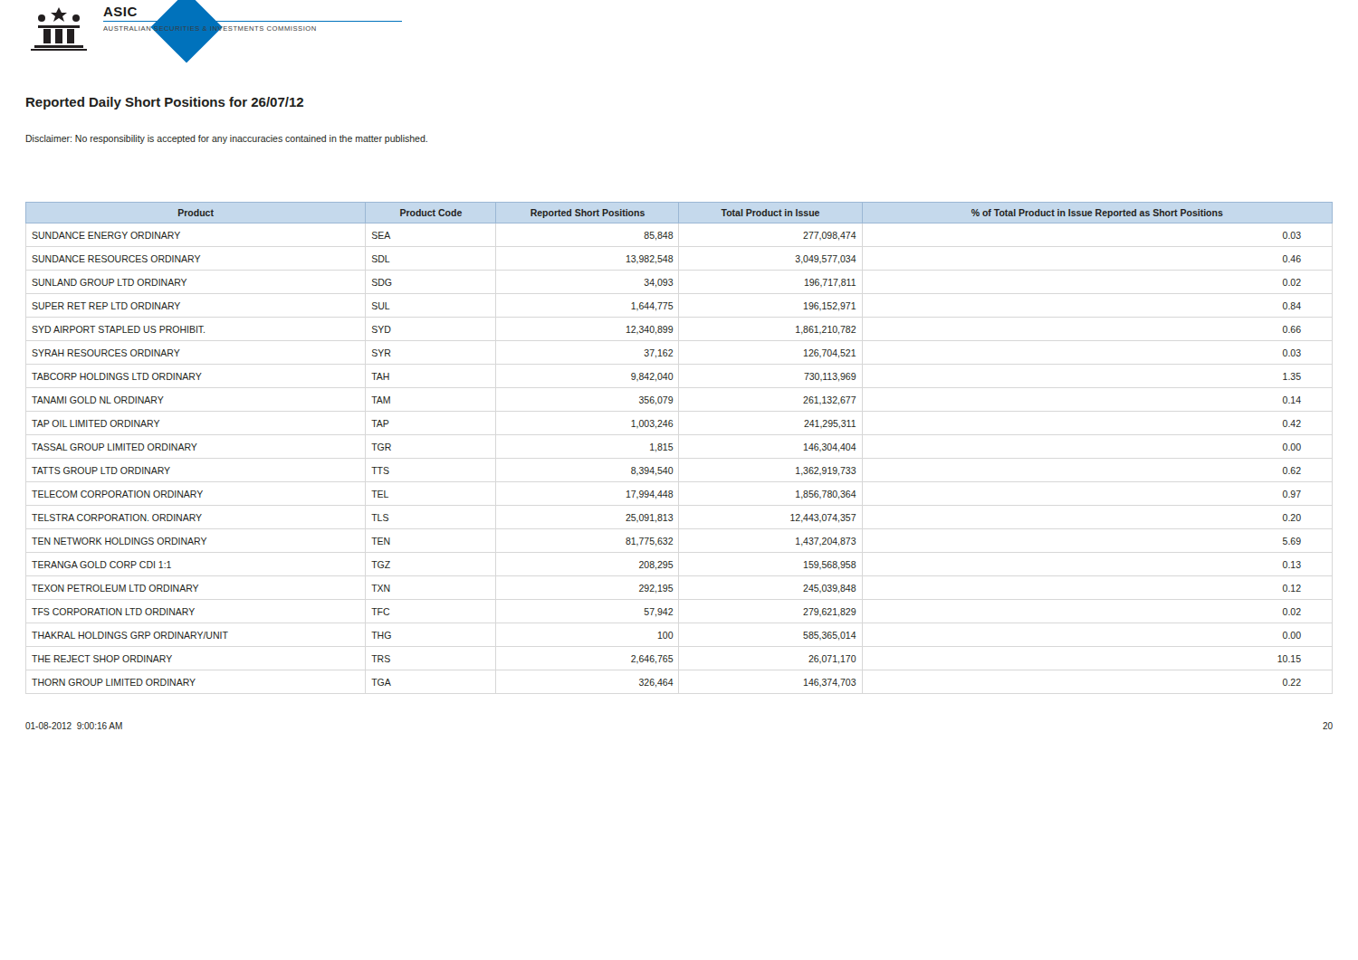ASIC
Australian Securities & Investments Commission
Reported Daily Short Positions for 26/07/12
Disclaimer: No responsibility is accepted for any inaccuracies contained in the matter published.
| Product | Product Code | Reported Short Positions | Total Product in Issue | % of Total Product in Issue Reported as Short Positions |
| --- | --- | --- | --- | --- |
| SUNDANCE ENERGY ORDINARY | SEA | 85,848 | 277,098,474 | 0.03 |
| SUNDANCE RESOURCES ORDINARY | SDL | 13,982,548 | 3,049,577,034 | 0.46 |
| SUNLAND GROUP LTD ORDINARY | SDG | 34,093 | 196,717,811 | 0.02 |
| SUPER RET REP LTD ORDINARY | SUL | 1,644,775 | 196,152,971 | 0.84 |
| SYD AIRPORT STAPLED US PROHIBIT. | SYD | 12,340,899 | 1,861,210,782 | 0.66 |
| SYRAH RESOURCES ORDINARY | SYR | 37,162 | 126,704,521 | 0.03 |
| TABCORP HOLDINGS LTD ORDINARY | TAH | 9,842,040 | 730,113,969 | 1.35 |
| TANAMI GOLD NL ORDINARY | TAM | 356,079 | 261,132,677 | 0.14 |
| TAP OIL LIMITED ORDINARY | TAP | 1,003,246 | 241,295,311 | 0.42 |
| TASSAL GROUP LIMITED ORDINARY | TGR | 1,815 | 146,304,404 | 0.00 |
| TATTS GROUP LTD ORDINARY | TTS | 8,394,540 | 1,362,919,733 | 0.62 |
| TELECOM CORPORATION ORDINARY | TEL | 17,994,448 | 1,856,780,364 | 0.97 |
| TELSTRA CORPORATION. ORDINARY | TLS | 25,091,813 | 12,443,074,357 | 0.20 |
| TEN NETWORK HOLDINGS ORDINARY | TEN | 81,775,632 | 1,437,204,873 | 5.69 |
| TERANGA GOLD CORP CDI 1:1 | TGZ | 208,295 | 159,568,958 | 0.13 |
| TEXON PETROLEUM LTD ORDINARY | TXN | 292,195 | 245,039,848 | 0.12 |
| TFS CORPORATION LTD ORDINARY | TFC | 57,942 | 279,621,829 | 0.02 |
| THAKRAL HOLDINGS GRP ORDINARY/UNIT | THG | 100 | 585,365,014 | 0.00 |
| THE REJECT SHOP ORDINARY | TRS | 2,646,765 | 26,071,170 | 10.15 |
| THORN GROUP LIMITED ORDINARY | TGA | 326,464 | 146,374,703 | 0.22 |
01-08-2012 9:00:16 AM 20